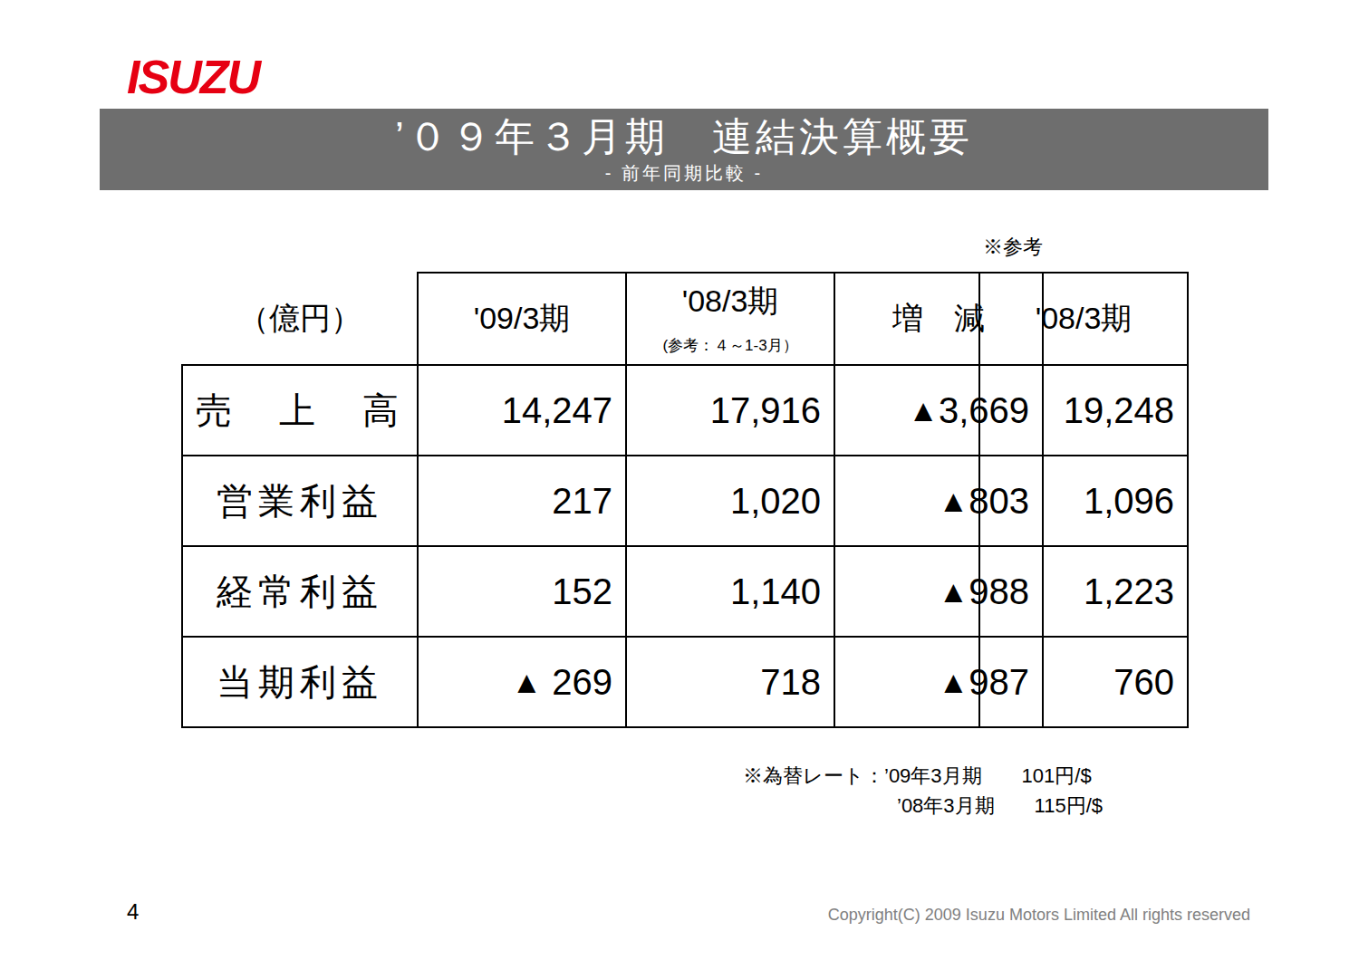ISUZU
’０９年３月期　連結決算概要
- 前年同期比較 -
※参考
| （億円） | '09/3期 | '08/3期 (参考：４～1-3月） | 増 減 |
| 売 上 高 | 14,247 | 17,916 | ▲ 3,669 |
| 営業利益 | 217 | 1,020 | ▲ 803 |
| 経常利益 | 152 | 1,140 | ▲ 988 |
| 当期利益 | ▲ 269 | 718 | ▲ 987 |
| '08/3期 |
| 19,248 |
| 1,096 |
| 1,223 |
| 760 |
※為替レート：’09年3月期　　101円/$
’08年3月期　　115円/$
4
Copyright(C) 2009 Isuzu Motors Limited All rights reserved